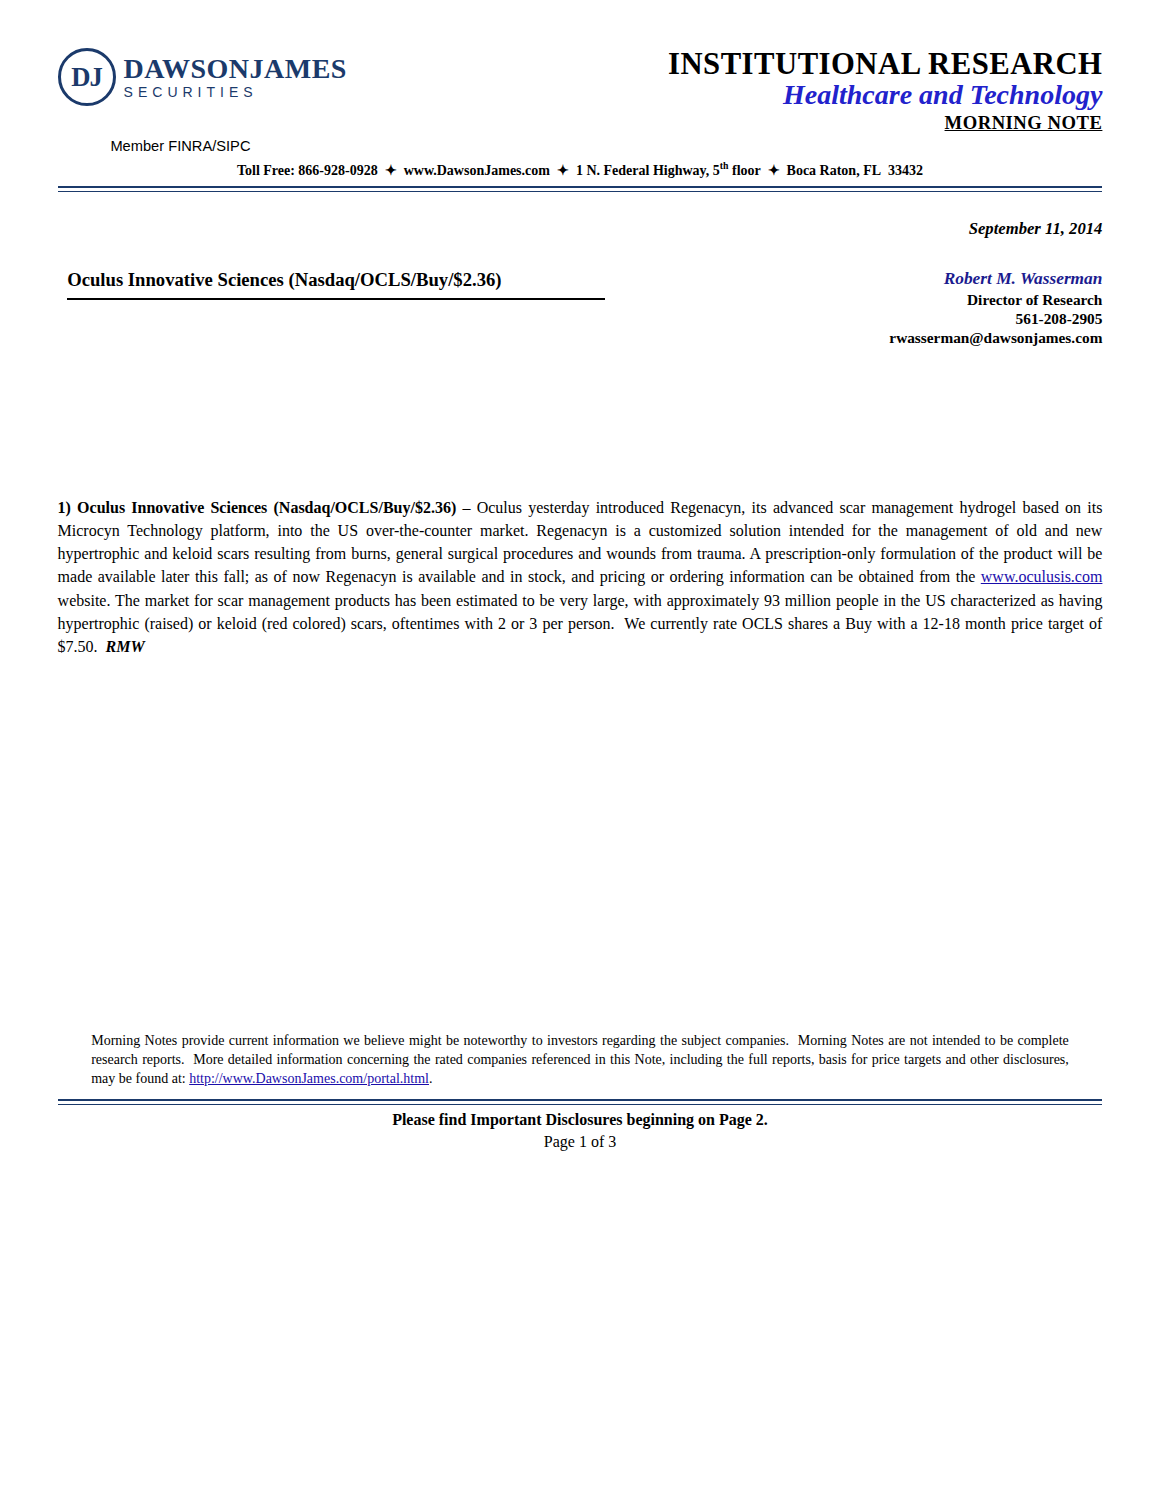DJ
DAWSONJAMES
SECURITIES
INSTITUTIONAL RESEARCH
Healthcare and Technology
MORNING NOTE
Member FINRA/SIPC
Toll Free: 866-928-0928 ✦ www.DawsonJames.com ✦ 1 N. Federal Highway, 5th floor ✦ Boca Raton, FL 33432
September 11, 2014
Oculus Innovative Sciences (Nasdaq/OCLS/Buy/$2.36)
Robert M. Wasserman
Director of Research
561-208-2905
rwasserman@dawsonjames.com
1) Oculus Innovative Sciences (Nasdaq/OCLS/Buy/$2.36) – Oculus yesterday introduced Regenacyn, its advanced scar management hydrogel based on its Microcyn Technology platform, into the US over-the-counter market. Regenacyn is a customized solution intended for the management of old and new hypertrophic and keloid scars resulting from burns, general surgical procedures and wounds from trauma. A prescription-only formulation of the product will be made available later this fall; as of now Regenacyn is available and in stock, and pricing or ordering information can be obtained from the www.oculusis.com website. The market for scar management products has been estimated to be very large, with approximately 93 million people in the US characterized as having hypertrophic (raised) or keloid (red colored) scars, oftentimes with 2 or 3 per person. We currently rate OCLS shares a Buy with a 12-18 month price target of $7.50. RMW
Morning Notes provide current information we believe might be noteworthy to investors regarding the subject companies. Morning Notes are not intended to be complete research reports. More detailed information concerning the rated companies referenced in this Note, including the full reports, basis for price targets and other disclosures, may be found at: http://www.DawsonJames.com/portal.html.
Please find Important Disclosures beginning on Page 2.
Page 1 of 3